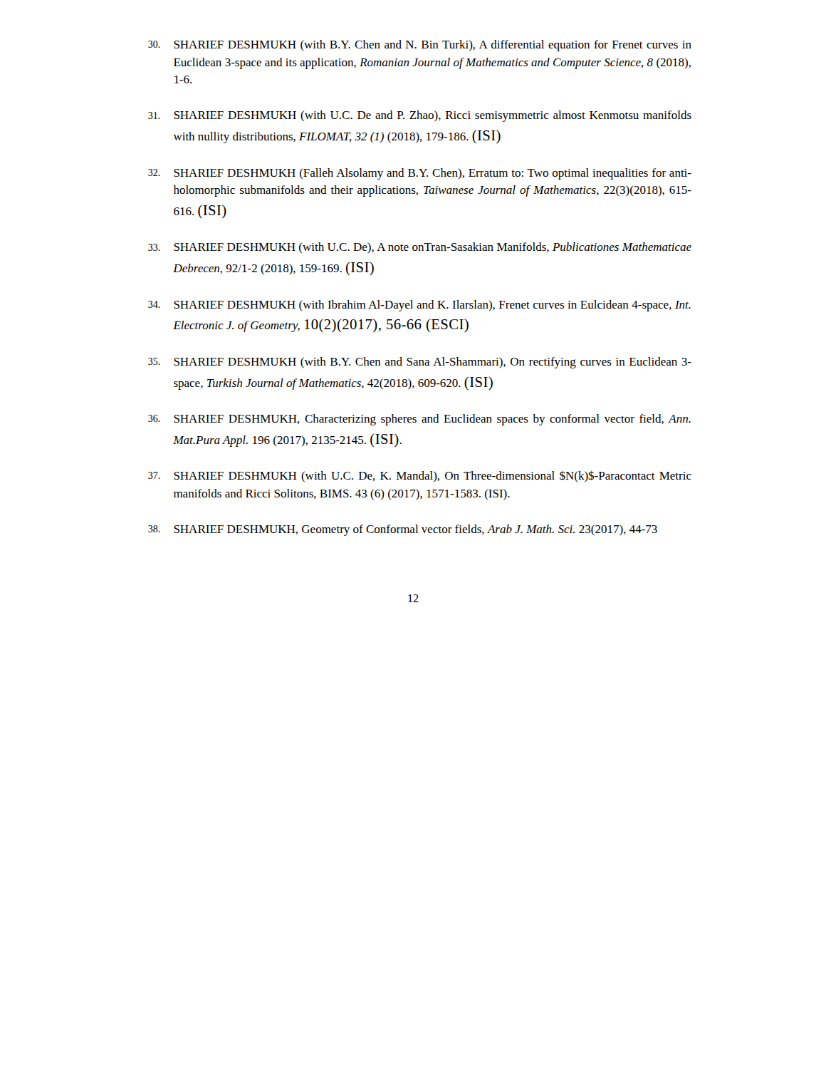30. Sharief Deshmukh (with B.Y. Chen and N. Bin Turki), A differential equation for Frenet curves in Euclidean 3-space and its application, Romanian Journal of Mathematics and Computer Science, 8 (2018), 1-6.
31. Sharief Deshmukh (with U.C. De and P. Zhao), Ricci semisymmetric almost Kenmotsu manifolds with nullity distributions, FILOMAT, 32 (1) (2018), 179-186. (ISI)
32. Sharief Deshmukh (Falleh Alsolamy and B.Y. Chen), Erratum to: Two optimal inequalities for anti-holomorphic submanifolds and their applications, Taiwanese Journal of Mathematics, 22(3)(2018), 615-616. (ISI)
33. Sharief Deshmukh (with U.C. De), A note onTran-Sasakian Manifolds, Publicationes Mathematicae Debrecen, 92/1-2 (2018), 159-169. (ISI)
34. Sharief Deshmukh (with Ibrahim Al-Dayel and K. Ilarslan), Frenet curves in Eulcidean 4-space, Int. Electronic J. of Geometry, 10(2)(2017), 56-66 (ESCI)
35. Sharief Deshmukh (with B.Y. Chen and Sana Al-Shammari), On rectifying curves in Euclidean 3-space, Turkish Journal of Mathematics, 42(2018), 609-620. (ISI)
36. Sharief Deshmukh, Characterizing spheres and Euclidean spaces by conformal vector field, Ann. Mat.Pura Appl. 196 (2017), 2135-2145. (ISI).
37. Sharief Deshmukh (with U.C. De, K. Mandal), On Three-dimensional $N(k)$-Paracontact Metric manifolds and Ricci Solitons, BIMS. 43 (6) (2017), 1571-1583. (ISI).
38. Sharief Deshmukh, Geometry of Conformal vector fields, Arab J. Math. Sci. 23(2017), 44-73
12